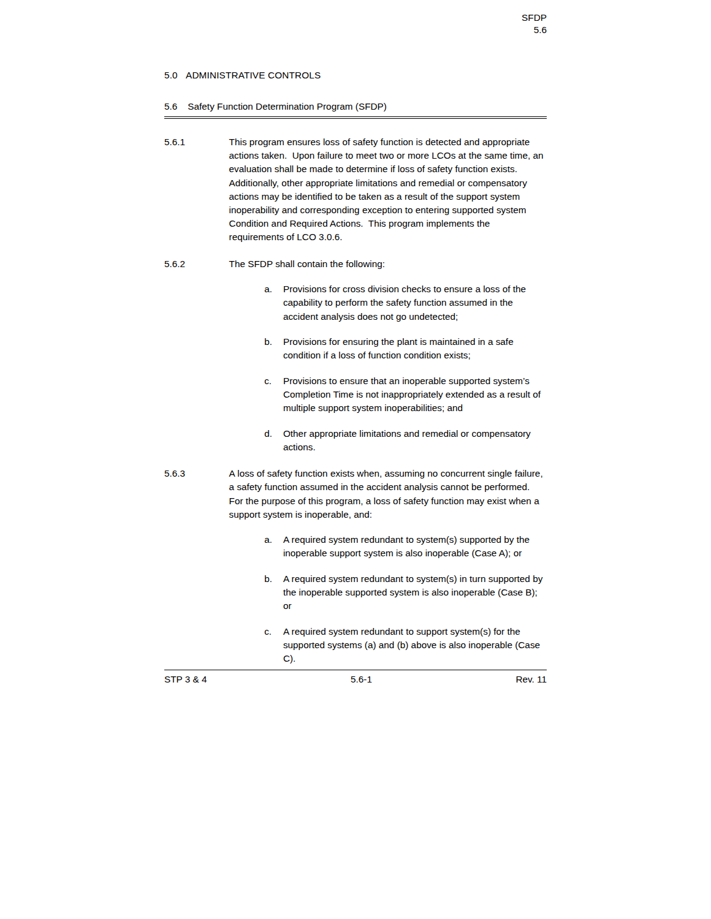SFDP
5.6
5.0 ADMINISTRATIVE CONTROLS
5.6 Safety Function Determination Program (SFDP)
5.6.1
This program ensures loss of safety function is detected and appropriate actions taken. Upon failure to meet two or more LCOs at the same time, an evaluation shall be made to determine if loss of safety function exists. Additionally, other appropriate limitations and remedial or compensatory actions may be identified to be taken as a result of the support system inoperability and corresponding exception to entering supported system Condition and Required Actions. This program implements the requirements of LCO 3.0.6.
5.6.2
The SFDP shall contain the following:
a. Provisions for cross division checks to ensure a loss of the capability to perform the safety function assumed in the accident analysis does not go undetected;
b. Provisions for ensuring the plant is maintained in a safe condition if a loss of function condition exists;
c. Provisions to ensure that an inoperable supported system’s Completion Time is not inappropriately extended as a result of multiple support system inoperabilities; and
d. Other appropriate limitations and remedial or compensatory actions.
5.6.3
A loss of safety function exists when, assuming no concurrent single failure, a safety function assumed in the accident analysis cannot be performed. For the purpose of this program, a loss of safety function may exist when a support system is inoperable, and:
a. A required system redundant to system(s) supported by the inoperable support system is also inoperable (Case A); or
b. A required system redundant to system(s) in turn supported by the inoperable supported system is also inoperable (Case B); or
c. A required system redundant to support system(s) for the supported systems (a) and (b) above is also inoperable (Case C).
STP 3 & 4
5.6-1
Rev. 11